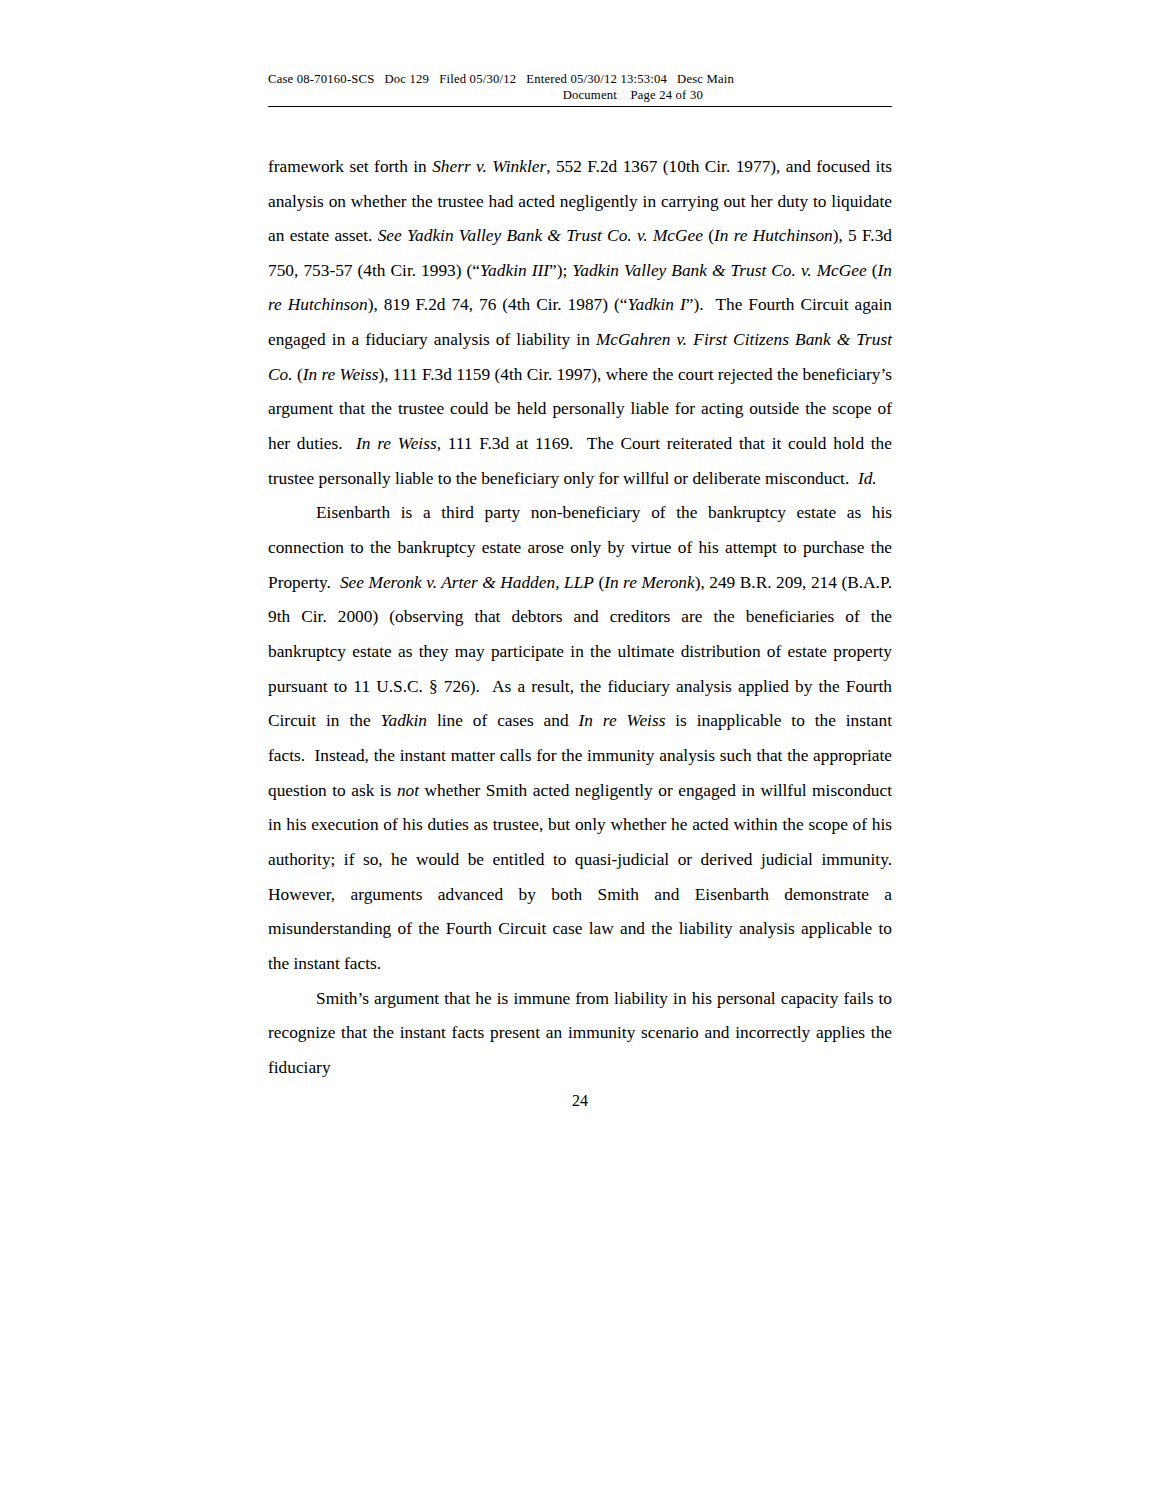Case 08-70160-SCS Doc 129 Filed 05/30/12 Entered 05/30/12 13:53:04 Desc Main Document Page 24 of 30
framework set forth in Sherr v. Winkler, 552 F.2d 1367 (10th Cir. 1977), and focused its analysis on whether the trustee had acted negligently in carrying out her duty to liquidate an estate asset. See Yadkin Valley Bank & Trust Co. v. McGee (In re Hutchinson), 5 F.3d 750, 753-57 (4th Cir. 1993) (“Yadkin III”); Yadkin Valley Bank & Trust Co. v. McGee (In re Hutchinson), 819 F.2d 74, 76 (4th Cir. 1987) (“Yadkin I”). The Fourth Circuit again engaged in a fiduciary analysis of liability in McGahren v. First Citizens Bank & Trust Co. (In re Weiss), 111 F.3d 1159 (4th Cir. 1997), where the court rejected the beneficiary’s argument that the trustee could be held personally liable for acting outside the scope of her duties. In re Weiss, 111 F.3d at 1169. The Court reiterated that it could hold the trustee personally liable to the beneficiary only for willful or deliberate misconduct. Id.
Eisenbarth is a third party non-beneficiary of the bankruptcy estate as his connection to the bankruptcy estate arose only by virtue of his attempt to purchase the Property. See Meronk v. Arter & Hadden, LLP (In re Meronk), 249 B.R. 209, 214 (B.A.P. 9th Cir. 2000) (observing that debtors and creditors are the beneficiaries of the bankruptcy estate as they may participate in the ultimate distribution of estate property pursuant to 11 U.S.C. § 726). As a result, the fiduciary analysis applied by the Fourth Circuit in the Yadkin line of cases and In re Weiss is inapplicable to the instant facts. Instead, the instant matter calls for the immunity analysis such that the appropriate question to ask is not whether Smith acted negligently or engaged in willful misconduct in his execution of his duties as trustee, but only whether he acted within the scope of his authority; if so, he would be entitled to quasi-judicial or derived judicial immunity. However, arguments advanced by both Smith and Eisenbarth demonstrate a misunderstanding of the Fourth Circuit case law and the liability analysis applicable to the instant facts.
Smith’s argument that he is immune from liability in his personal capacity fails to recognize that the instant facts present an immunity scenario and incorrectly applies the fiduciary
24